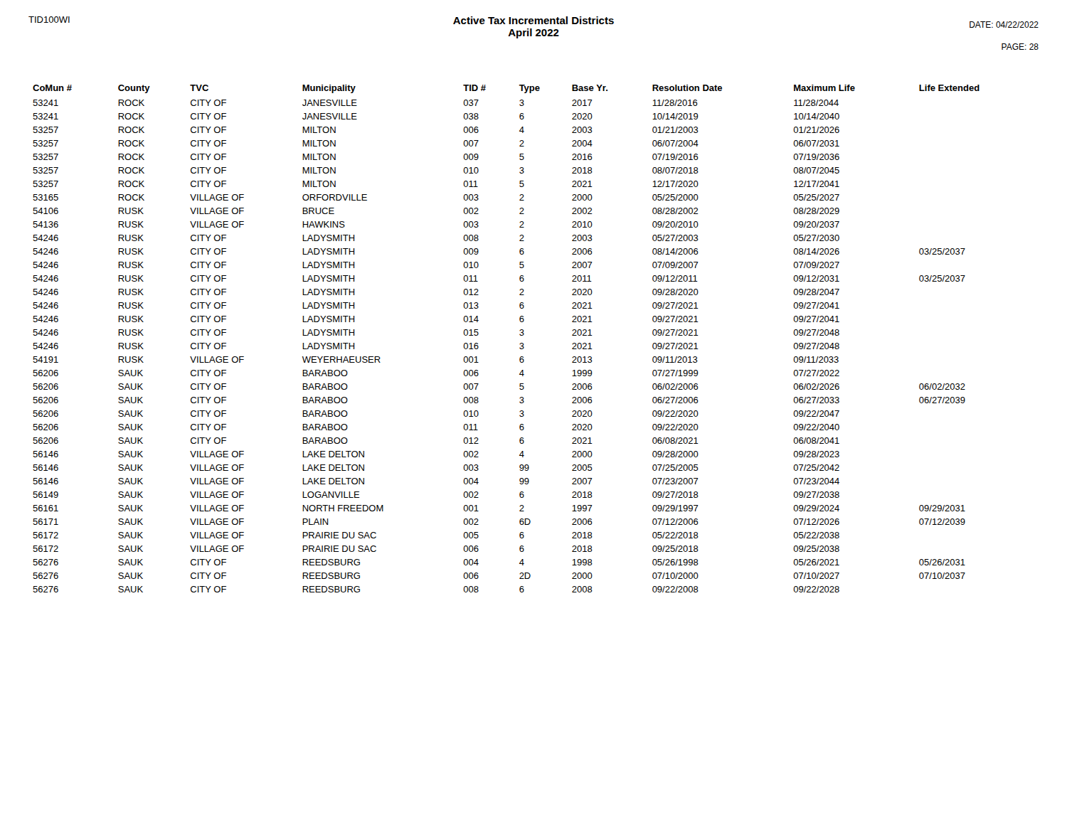TID100WI
Active Tax Incremental Districts
April 2022
DATE: 04/22/2022
PAGE: 28
| CoMun # | County | TVC | Municipality | TID # | Type | Base Yr. | Resolution Date | Maximum Life | Life Extended |
| --- | --- | --- | --- | --- | --- | --- | --- | --- | --- |
| 53241 | ROCK | CITY OF | JANESVILLE | 037 | 3 | 2017 | 11/28/2016 | 11/28/2044 | |
| 53241 | ROCK | CITY OF | JANESVILLE | 038 | 6 | 2020 | 10/14/2019 | 10/14/2040 | |
| 53257 | ROCK | CITY OF | MILTON | 006 | 4 | 2003 | 01/21/2003 | 01/21/2026 | |
| 53257 | ROCK | CITY OF | MILTON | 007 | 2 | 2004 | 06/07/2004 | 06/07/2031 | |
| 53257 | ROCK | CITY OF | MILTON | 009 | 5 | 2016 | 07/19/2016 | 07/19/2036 | |
| 53257 | ROCK | CITY OF | MILTON | 010 | 3 | 2018 | 08/07/2018 | 08/07/2045 | |
| 53257 | ROCK | CITY OF | MILTON | 011 | 5 | 2021 | 12/17/2020 | 12/17/2041 | |
| 53165 | ROCK | VILLAGE OF | ORFORDVILLE | 003 | 2 | 2000 | 05/25/2000 | 05/25/2027 | |
| 54106 | RUSK | VILLAGE OF | BRUCE | 002 | 2 | 2002 | 08/28/2002 | 08/28/2029 | |
| 54136 | RUSK | VILLAGE OF | HAWKINS | 003 | 2 | 2010 | 09/20/2010 | 09/20/2037 | |
| 54246 | RUSK | CITY OF | LADYSMITH | 008 | 2 | 2003 | 05/27/2003 | 05/27/2030 | |
| 54246 | RUSK | CITY OF | LADYSMITH | 009 | 6 | 2006 | 08/14/2006 | 08/14/2026 | 03/25/2037 |
| 54246 | RUSK | CITY OF | LADYSMITH | 010 | 5 | 2007 | 07/09/2007 | 07/09/2027 | |
| 54246 | RUSK | CITY OF | LADYSMITH | 011 | 6 | 2011 | 09/12/2011 | 09/12/2031 | 03/25/2037 |
| 54246 | RUSK | CITY OF | LADYSMITH | 012 | 2 | 2020 | 09/28/2020 | 09/28/2047 | |
| 54246 | RUSK | CITY OF | LADYSMITH | 013 | 6 | 2021 | 09/27/2021 | 09/27/2041 | |
| 54246 | RUSK | CITY OF | LADYSMITH | 014 | 6 | 2021 | 09/27/2021 | 09/27/2041 | |
| 54246 | RUSK | CITY OF | LADYSMITH | 015 | 3 | 2021 | 09/27/2021 | 09/27/2048 | |
| 54246 | RUSK | CITY OF | LADYSMITH | 016 | 3 | 2021 | 09/27/2021 | 09/27/2048 | |
| 54191 | RUSK | VILLAGE OF | WEYERHAEUSER | 001 | 6 | 2013 | 09/11/2013 | 09/11/2033 | |
| 56206 | SAUK | CITY OF | BARABOO | 006 | 4 | 1999 | 07/27/1999 | 07/27/2022 | |
| 56206 | SAUK | CITY OF | BARABOO | 007 | 5 | 2006 | 06/02/2006 | 06/02/2026 | 06/02/2032 |
| 56206 | SAUK | CITY OF | BARABOO | 008 | 3 | 2006 | 06/27/2006 | 06/27/2033 | 06/27/2039 |
| 56206 | SAUK | CITY OF | BARABOO | 010 | 3 | 2020 | 09/22/2020 | 09/22/2047 | |
| 56206 | SAUK | CITY OF | BARABOO | 011 | 6 | 2020 | 09/22/2020 | 09/22/2040 | |
| 56206 | SAUK | CITY OF | BARABOO | 012 | 6 | 2021 | 06/08/2021 | 06/08/2041 | |
| 56146 | SAUK | VILLAGE OF | LAKE DELTON | 002 | 4 | 2000 | 09/28/2000 | 09/28/2023 | |
| 56146 | SAUK | VILLAGE OF | LAKE DELTON | 003 | 99 | 2005 | 07/25/2005 | 07/25/2042 | |
| 56146 | SAUK | VILLAGE OF | LAKE DELTON | 004 | 99 | 2007 | 07/23/2007 | 07/23/2044 | |
| 56149 | SAUK | VILLAGE OF | LOGANVILLE | 002 | 6 | 2018 | 09/27/2018 | 09/27/2038 | |
| 56161 | SAUK | VILLAGE OF | NORTH FREEDOM | 001 | 2 | 1997 | 09/29/1997 | 09/29/2024 | 09/29/2031 |
| 56171 | SAUK | VILLAGE OF | PLAIN | 002 | 6D | 2006 | 07/12/2006 | 07/12/2026 | 07/12/2039 |
| 56172 | SAUK | VILLAGE OF | PRAIRIE DU SAC | 005 | 6 | 2018 | 05/22/2018 | 05/22/2038 | |
| 56172 | SAUK | VILLAGE OF | PRAIRIE DU SAC | 006 | 6 | 2018 | 09/25/2018 | 09/25/2038 | |
| 56276 | SAUK | CITY OF | REEDSBURG | 004 | 4 | 1998 | 05/26/1998 | 05/26/2021 | 05/26/2031 |
| 56276 | SAUK | CITY OF | REEDSBURG | 006 | 2D | 2000 | 07/10/2000 | 07/10/2027 | 07/10/2037 |
| 56276 | SAUK | CITY OF | REEDSBURG | 008 | 6 | 2008 | 09/22/2008 | 09/22/2028 | |